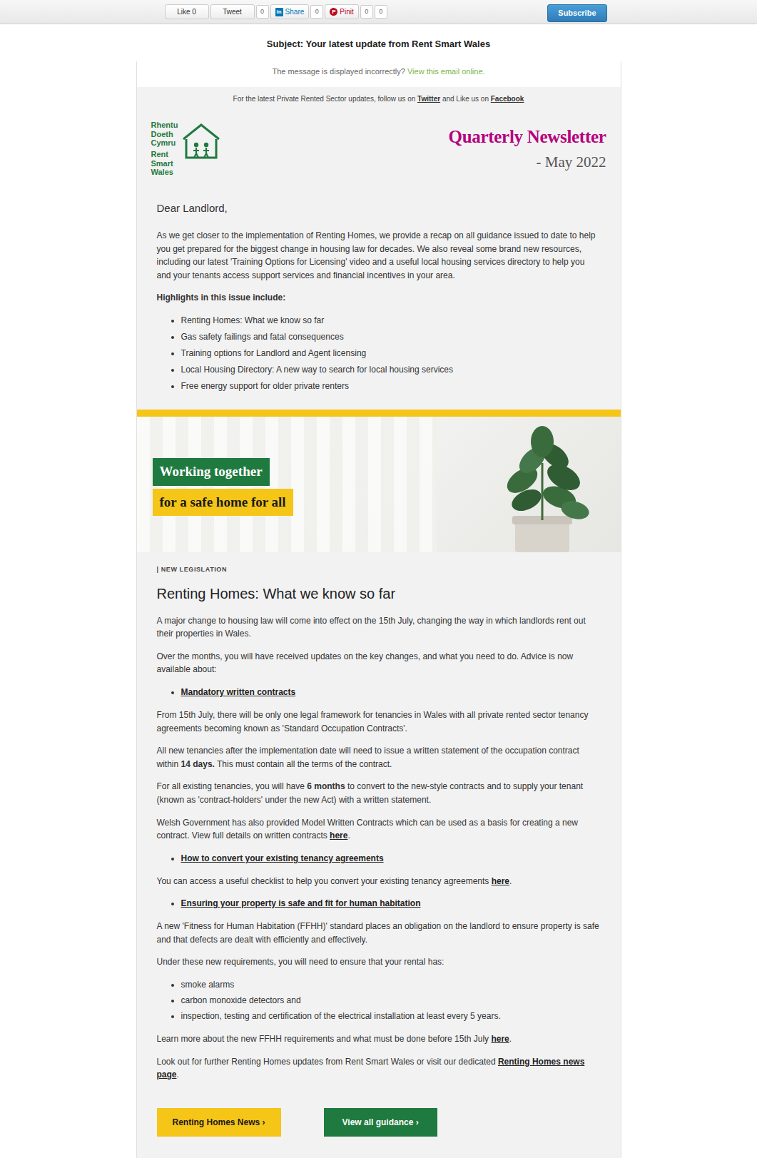Like 0 Tweet 0 in Share 0 P Pinit 0 0
Subscribe
Subject: Your latest update from Rent Smart Wales
The message is displayed incorrectly? View this email online.
For the latest Private Rented Sector updates, follow us on Twitter and Like us on Facebook
Rhentu
Doeth
Cymru
Rent
Smart
Wales
Quarterly Newsletter
- May 2022
Dear Landlord,
As we get closer to the implementation of Renting Homes, we provide a recap on all guidance issued to date to help you get prepared for the biggest change in housing law for decades. We also reveal some brand new resources, including our latest 'Training Options for Licensing' video and a useful local housing services directory to help you and your tenants access support services and financial incentives in your area.
Highlights in this issue include:
Renting Homes: What we know so far
Gas safety failings and fatal consequences
Training options for Landlord and Agent licensing
Local Housing Directory: A new way to search for local housing services
Free energy support for older private renters
Working together
for a safe home for all
| NEW LEGISLATION
Renting Homes: What we know so far
A major change to housing law will come into effect on the 15th July, changing the way in which landlords rent out their properties in Wales.
Over the months, you will have received updates on the key changes, and what you need to do. Advice is now available about:
Mandatory written contracts
From 15th July, there will be only one legal framework for tenancies in Wales with all private rented sector tenancy agreements becoming known as 'Standard Occupation Contracts'.
All new tenancies after the implementation date will need to issue a written statement of the occupation contract within 14 days. This must contain all the terms of the contract.
For all existing tenancies, you will have 6 months to convert to the new-style contracts and to supply your tenant (known as 'contract-holders' under the new Act) with a written statement.
Welsh Government has also provided Model Written Contracts which can be used as a basis for creating a new contract. View full details on written contracts here.
How to convert your existing tenancy agreements
You can access a useful checklist to help you convert your existing tenancy agreements here.
Ensuring your property is safe and fit for human habitation
A new 'Fitness for Human Habitation (FFHH)' standard places an obligation on the landlord to ensure property is safe and that defects are dealt with efficiently and effectively.
Under these new requirements, you will need to ensure that your rental has:
smoke alarms
carbon monoxide detectors and
inspection, testing and certification of the electrical installation at least every 5 years.
Learn more about the new FFHH requirements and what must be done before 15th July here.
Look out for further Renting Homes updates from Rent Smart Wales or visit our dedicated Renting Homes news page.
Renting Homes News › View all guidance ›